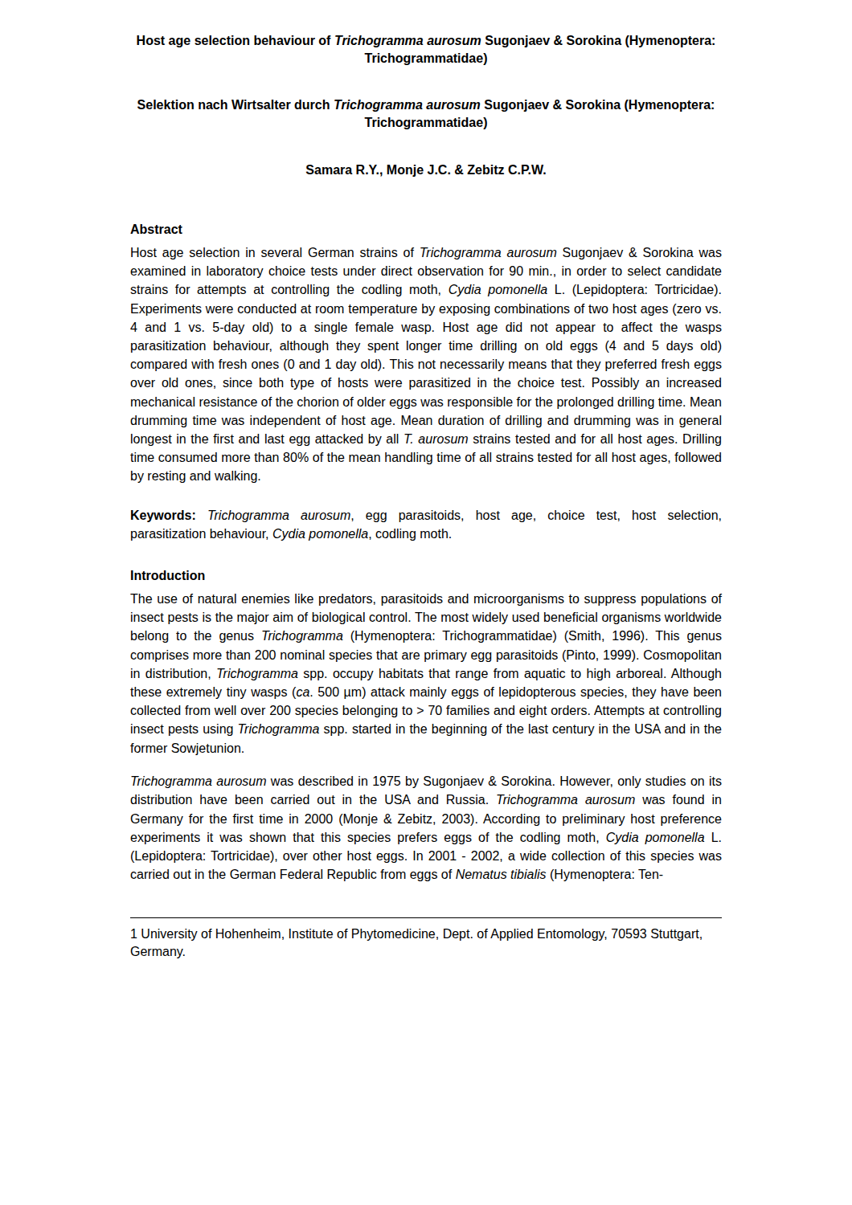Host age selection behaviour of Trichogramma aurosum Sugonjaev & Sorokina (Hymenoptera: Trichogrammatidae)
Selektion nach Wirtsalter durch Trichogramma aurosum Sugonjaev & Sorokina (Hymenoptera: Trichogrammatidae)
Samara R.Y., Monje J.C. & Zebitz C.P.W.
Abstract
Host age selection in several German strains of Trichogramma aurosum Sugonjaev & Sorokina was examined in laboratory choice tests under direct observation for 90 min., in order to select candidate strains for attempts at controlling the codling moth, Cydia pomonella L. (Lepidoptera: Tortricidae). Experiments were conducted at room temperature by exposing combinations of two host ages (zero vs. 4 and 1 vs. 5-day old) to a single female wasp. Host age did not appear to affect the wasps parasitization behaviour, although they spent longer time drilling on old eggs (4 and 5 days old) compared with fresh ones (0 and 1 day old). This not necessarily means that they preferred fresh eggs over old ones, since both type of hosts were parasitized in the choice test. Possibly an increased mechanical resistance of the chorion of older eggs was responsible for the prolonged drilling time. Mean drumming time was independent of host age. Mean duration of drilling and drumming was in general longest in the first and last egg attacked by all T. aurosum strains tested and for all host ages. Drilling time consumed more than 80% of the mean handling time of all strains tested for all host ages, followed by resting and walking.
Keywords: Trichogramma aurosum, egg parasitoids, host age, choice test, host selection, parasitization behaviour, Cydia pomonella, codling moth.
Introduction
The use of natural enemies like predators, parasitoids and microorganisms to suppress populations of insect pests is the major aim of biological control. The most widely used beneficial organisms worldwide belong to the genus Trichogramma (Hymenoptera: Trichogrammatidae) (Smith, 1996). This genus comprises more than 200 nominal species that are primary egg parasitoids (Pinto, 1999). Cosmopolitan in distribution, Trichogramma spp. occupy habitats that range from aquatic to high arboreal. Although these extremely tiny wasps (ca. 500 µm) attack mainly eggs of lepidopterous species, they have been collected from well over 200 species belonging to > 70 families and eight orders. Attempts at controlling insect pests using Trichogramma spp. started in the beginning of the last century in the USA and in the former Sowjetunion.
Trichogramma aurosum was described in 1975 by Sugonjaev & Sorokina. However, only studies on its distribution have been carried out in the USA and Russia. Trichogramma aurosum was found in Germany for the first time in 2000 (Monje & Zebitz, 2003). According to preliminary host preference experiments it was shown that this species prefers eggs of the codling moth, Cydia pomonella L. (Lepidoptera: Tortricidae), over other host eggs. In 2001 - 2002, a wide collection of this species was carried out in the German Federal Republic from eggs of Nematus tibialis (Hymenoptera: Ten-
1 University of Hohenheim, Institute of Phytomedicine, Dept. of Applied Entomology, 70593 Stuttgart, Germany.